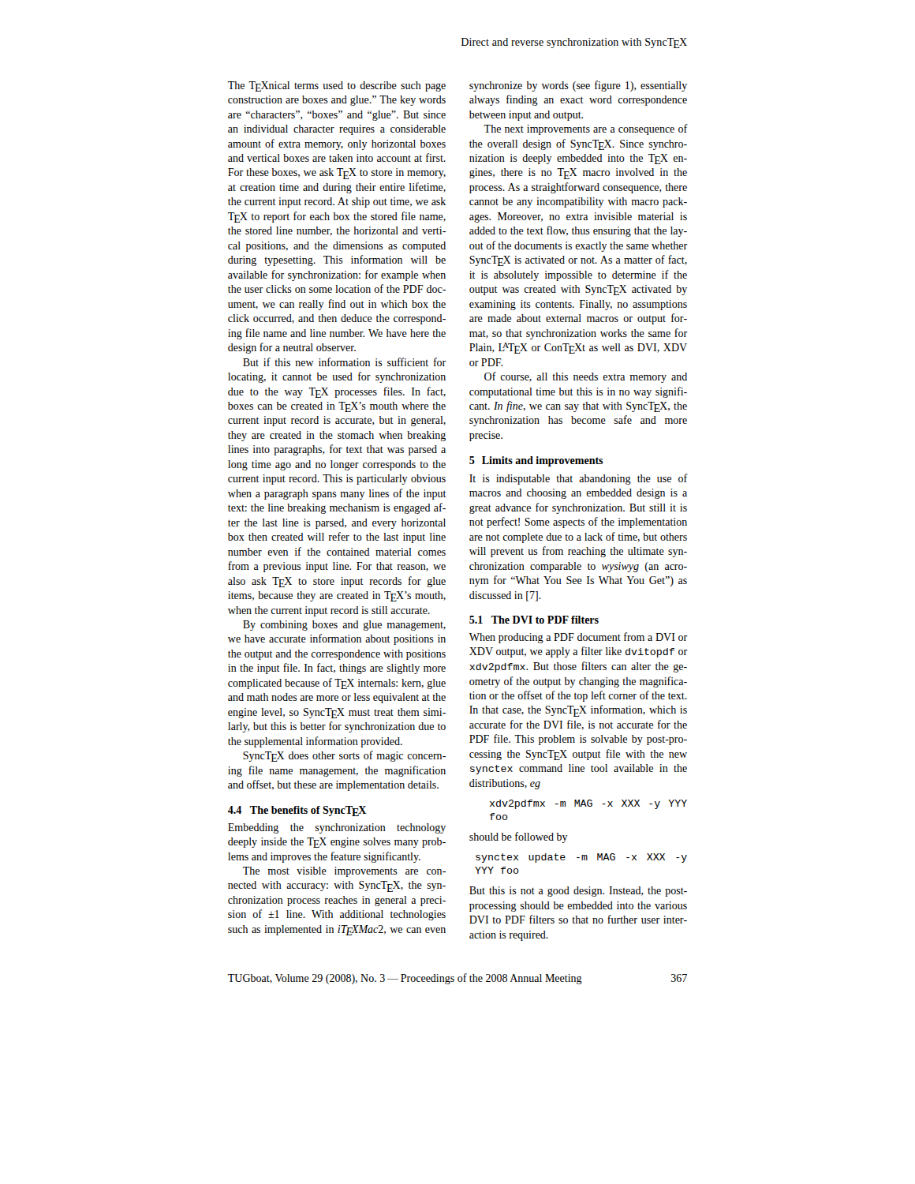Direct and reverse synchronization with SyncTEX
The TEXnical terms used to describe such page construction are boxes and glue.” The key words are “characters”, “boxes” and “glue”. But since an individual character requires a considerable amount of extra memory, only horizontal boxes and vertical boxes are taken into account at first. For these boxes, we ask TEX to store in memory, at creation time and during their entire lifetime, the current input record. At ship out time, we ask TEX to report for each box the stored file name, the stored line number, the horizontal and vertical positions, and the dimensions as computed during typesetting. This information will be available for synchronization: for example when the user clicks on some location of the PDF document, we can really find out in which box the click occurred, and then deduce the corresponding file name and line number. We have here the design for a neutral observer.
But if this new information is sufficient for locating, it cannot be used for synchronization due to the way TEX processes files. In fact, boxes can be created in TEX’s mouth where the current input record is accurate, but in general, they are created in the stomach when breaking lines into paragraphs, for text that was parsed a long time ago and no longer corresponds to the current input record. This is particularly obvious when a paragraph spans many lines of the input text: the line breaking mechanism is engaged after the last line is parsed, and every horizontal box then created will refer to the last input line number even if the contained material comes from a previous input line. For that reason, we also ask TEX to store input records for glue items, because they are created in TEX’s mouth, when the current input record is still accurate.
By combining boxes and glue management, we have accurate information about positions in the output and the correspondence with positions in the input file. In fact, things are slightly more complicated because of TEX internals: kern, glue and math nodes are more or less equivalent at the engine level, so SyncTEX must treat them similarly, but this is better for synchronization due to the supplemental information provided.
SyncTEX does other sorts of magic concerning file name management, the magnification and offset, but these are implementation details.
4.4 The benefits of SyncTEX
Embedding the synchronization technology deeply inside the TEX engine solves many problems and improves the feature significantly.
The most visible improvements are connected with accuracy: with SyncTEX, the synchronization process reaches in general a precision of ±1 line. With additional technologies such as implemented in iTEXMac2, we can even synchronize by words (see figure 1), essentially always finding an exact word correspondence between input and output.
The next improvements are a consequence of the overall design of SyncTEX. Since synchronization is deeply embedded into the TEX engines, there is no TEX macro involved in the process. As a straightforward consequence, there cannot be any incompatibility with macro packages. Moreover, no extra invisible material is added to the text flow, thus ensuring that the layout of the documents is exactly the same whether SyncTEX is activated or not. As a matter of fact, it is absolutely impossible to determine if the output was created with SyncTEX activated by examining its contents. Finally, no assumptions are made about external macros or output format, so that synchronization works the same for Plain, LATEX or ConTEXt as well as DVI, XDV or PDF.
Of course, all this needs extra memory and computational time but this is in no way significant. In fine, we can say that with SyncTEX, the synchronization has become safe and more precise.
5 Limits and improvements
It is indisputable that abandoning the use of macros and choosing an embedded design is a great advance for synchronization. But still it is not perfect! Some aspects of the implementation are not complete due to a lack of time, but others will prevent us from reaching the ultimate synchronization comparable to wysiwyg (an acronym for “What You See Is What You Get”) as discussed in [7].
5.1 The DVI to PDF filters
When producing a PDF document from a DVI or XDV output, we apply a filter like dvitopdf or xdv2pdfmx. But those filters can alter the geometry of the output by changing the magnification or the offset of the top left corner of the text. In that case, the SyncTEX information, which is accurate for the DVI file, is not accurate for the PDF file. This problem is solvable by post-processing the SyncTEX output file with the new synctex command line tool available in the distributions, eg
xdv2pdfmx -m MAG -x XXX -y YYY foo
should be followed by
synctex update -m MAG -x XXX -y YYY foo
But this is not a good design. Instead, the post-processing should be embedded into the various DVI to PDF filters so that no further user interaction is required.
TUGboat, Volume 29 (2008), No. 3 — Proceedings of the 2008 Annual Meeting
367